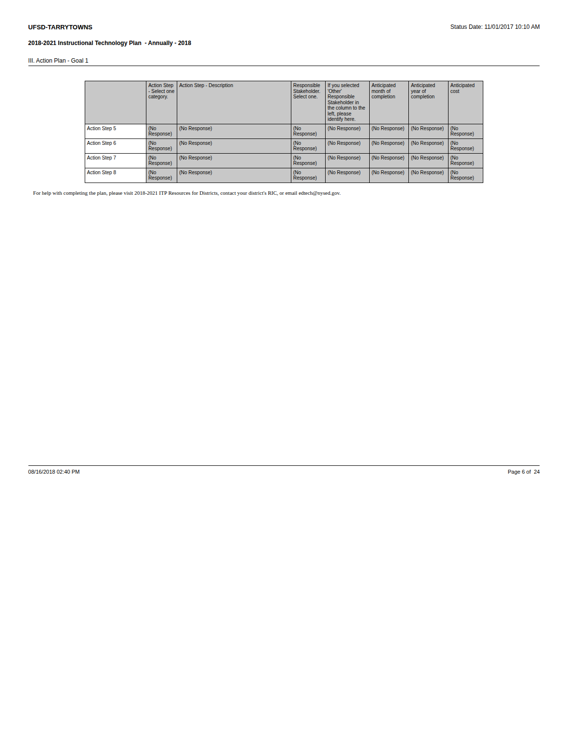UFSD-TARRYTOWNS
Status Date: 11/01/2017 10:10 AM
2018-2021 Instructional Technology Plan - Annually - 2018
III. Action Plan - Goal 1
| | Action Step - Select one category. | Action Step - Description | Responsible Stakeholder. Select one. | If you selected 'Other' Responsible Stakeholder in the column to the left, please identify here. | Anticipated month of completion | Anticipated year of completion | Anticipated cost |
| --- | --- | --- | --- | --- | --- | --- | --- |
| Action Step 5 | (No Response) | (No Response) | (No Response) | (No Response) | (No Response) | (No Response) | (No Response) |
| Action Step 6 | (No Response) | (No Response) | (No Response) | (No Response) | (No Response) | (No Response) | (No Response) |
| Action Step 7 | (No Response) | (No Response) | (No Response) | (No Response) | (No Response) | (No Response) | (No Response) |
| Action Step 8 | (No Response) | (No Response) | (No Response) | (No Response) | (No Response) | (No Response) | (No Response) |
For help with completing the plan, please visit 2018-2021 ITP Resources for Districts, contact your district's RIC, or email edtech@nysed.gov.
08/16/2018 02:40 PM
Page 6 of 24